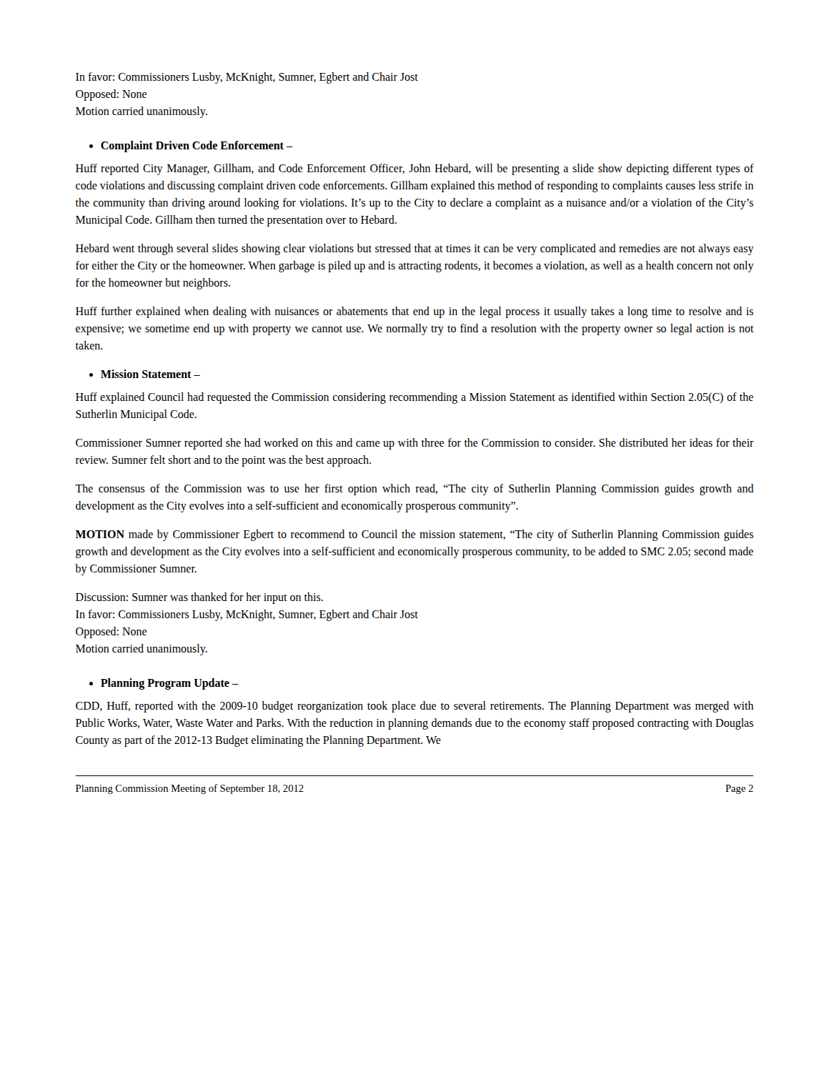In favor: Commissioners Lusby, McKnight, Sumner, Egbert and Chair Jost
Opposed: None
Motion carried unanimously.
Complaint Driven Code Enforcement –
Huff reported City Manager, Gillham, and Code Enforcement Officer, John Hebard, will be presenting a slide show depicting different types of code violations and discussing complaint driven code enforcements. Gillham explained this method of responding to complaints causes less strife in the community than driving around looking for violations. It’s up to the City to declare a complaint as a nuisance and/or a violation of the City’s Municipal Code. Gillham then turned the presentation over to Hebard.
Hebard went through several slides showing clear violations but stressed that at times it can be very complicated and remedies are not always easy for either the City or the homeowner. When garbage is piled up and is attracting rodents, it becomes a violation, as well as a health concern not only for the homeowner but neighbors.
Huff further explained when dealing with nuisances or abatements that end up in the legal process it usually takes a long time to resolve and is expensive; we sometime end up with property we cannot use. We normally try to find a resolution with the property owner so legal action is not taken.
Mission Statement –
Huff explained Council had requested the Commission considering recommending a Mission Statement as identified within Section 2.05(C) of the Sutherlin Municipal Code.
Commissioner Sumner reported she had worked on this and came up with three for the Commission to consider. She distributed her ideas for their review. Sumner felt short and to the point was the best approach.
The consensus of the Commission was to use her first option which read, “The city of Sutherlin Planning Commission guides growth and development as the City evolves into a self-sufficient and economically prosperous community”.
MOTION made by Commissioner Egbert to recommend to Council the mission statement, “The city of Sutherlin Planning Commission guides growth and development as the City evolves into a self-sufficient and economically prosperous community, to be added to SMC 2.05; second made by Commissioner Sumner.
Discussion: Sumner was thanked for her input on this.
In favor: Commissioners Lusby, McKnight, Sumner, Egbert and Chair Jost
Opposed: None
Motion carried unanimously.
Planning Program Update –
CDD, Huff, reported with the 2009-10 budget reorganization took place due to several retirements. The Planning Department was merged with Public Works, Water, Waste Water and Parks. With the reduction in planning demands due to the economy staff proposed contracting with Douglas County as part of the 2012-13 Budget eliminating the Planning Department. We
Planning Commission Meeting of September 18, 2012 Page 2